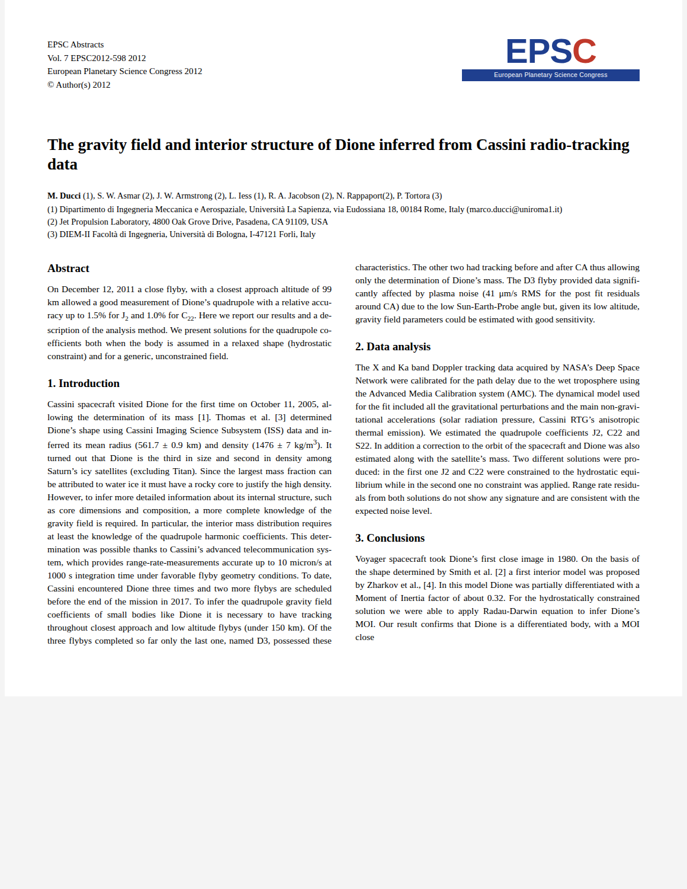EPSC Abstracts
Vol. 7 EPSC2012-598 2012
European Planetary Science Congress 2012
© Author(s) 2012
EPSC
European Planetary Science Congress
The gravity field and interior structure of Dione inferred from Cassini radio-tracking data
M. Ducci (1), S. W. Asmar (2), J. W. Armstrong (2), L. Iess (1), R. A. Jacobson (2), N. Rappaport(2), P. Tortora (3)
(1) Dipartimento di Ingegneria Meccanica e Aerospaziale, Università La Sapienza, via Eudossiana 18, 00184 Rome, Italy (marco.ducci@uniroma1.it)
(2) Jet Propulsion Laboratory, 4800 Oak Grove Drive, Pasadena, CA 91109, USA
(3) DIEM-II Facoltà di Ingegneria, Università di Bologna, I-47121 Forli, Italy
Abstract
On December 12, 2011 a close flyby, with a closest approach altitude of 99 km allowed a good measurement of Dione’s quadrupole with a relative accuracy up to 1.5% for J2 and 1.0% for C22. Here we report our results and a description of the analysis method. We present solutions for the quadrupole coefficients both when the body is assumed in a relaxed shape (hydrostatic constraint) and for a generic, unconstrained field.
1. Introduction
Cassini spacecraft visited Dione for the first time on October 11, 2005, allowing the determination of its mass [1]. Thomas et al. [3] determined Dione’s shape using Cassini Imaging Science Subsystem (ISS) data and inferred its mean radius (561.7 ± 0.9 km) and density (1476 ± 7 kg/m3). It turned out that Dione is the third in size and second in density among Saturn’s icy satellites (excluding Titan). Since the largest mass fraction can be attributed to water ice it must have a rocky core to justify the high density. However, to infer more detailed information about its internal structure, such as core dimensions and composition, a more complete knowledge of the gravity field is required. In particular, the interior mass distribution requires at least the knowledge of the quadrupole harmonic coefficients. This determination was possible thanks to Cassini’s advanced telecommunication system, which provides range-rate-measurements accurate up to 10 micron/s at 1000 s integration time under favorable flyby geometry conditions. To date, Cassini encountered Dione three times and two more flybys are scheduled before the end of the mission in 2017. To infer the quadrupole gravity field coefficients of small bodies like Dione it is necessary to have tracking throughout closest approach and low altitude flybys (under 150 km). Of the three flybys completed so far only the last one, named D3, possessed these characteristics. The other two had tracking before and after CA thus allowing only the determination of Dione’s mass. The D3 flyby provided data significantly affected by plasma noise (41 μm/s RMS for the post fit residuals around CA) due to the low Sun-Earth-Probe angle but, given its low altitude, gravity field parameters could be estimated with good sensitivity.
2. Data analysis
The X and Ka band Doppler tracking data acquired by NASA’s Deep Space Network were calibrated for the path delay due to the wet troposphere using the Advanced Media Calibration system (AMC). The dynamical model used for the fit included all the gravitational perturbations and the main non-gravitational accelerations (solar radiation pressure, Cassini RTG’s anisotropic thermal emission). We estimated the quadrupole coefficients J2, C22 and S22. In addition a correction to the orbit of the spacecraft and Dione was also estimated along with the satellite’s mass. Two different solutions were produced: in the first one J2 and C22 were constrained to the hydrostatic equilibrium while in the second one no constraint was applied. Range rate residuals from both solutions do not show any signature and are consistent with the expected noise level.
3. Conclusions
Voyager spacecraft took Dione’s first close image in 1980. On the basis of the shape determined by Smith et al. [2] a first interior model was proposed by Zharkov et al., [4]. In this model Dione was partially differentiated with a Moment of Inertia factor of about 0.32. For the hydrostatically constrained solution we were able to apply Radau-Darwin equation to infer Dione’s MOI. Our result confirms that Dione is a differentiated body, with a MOI close